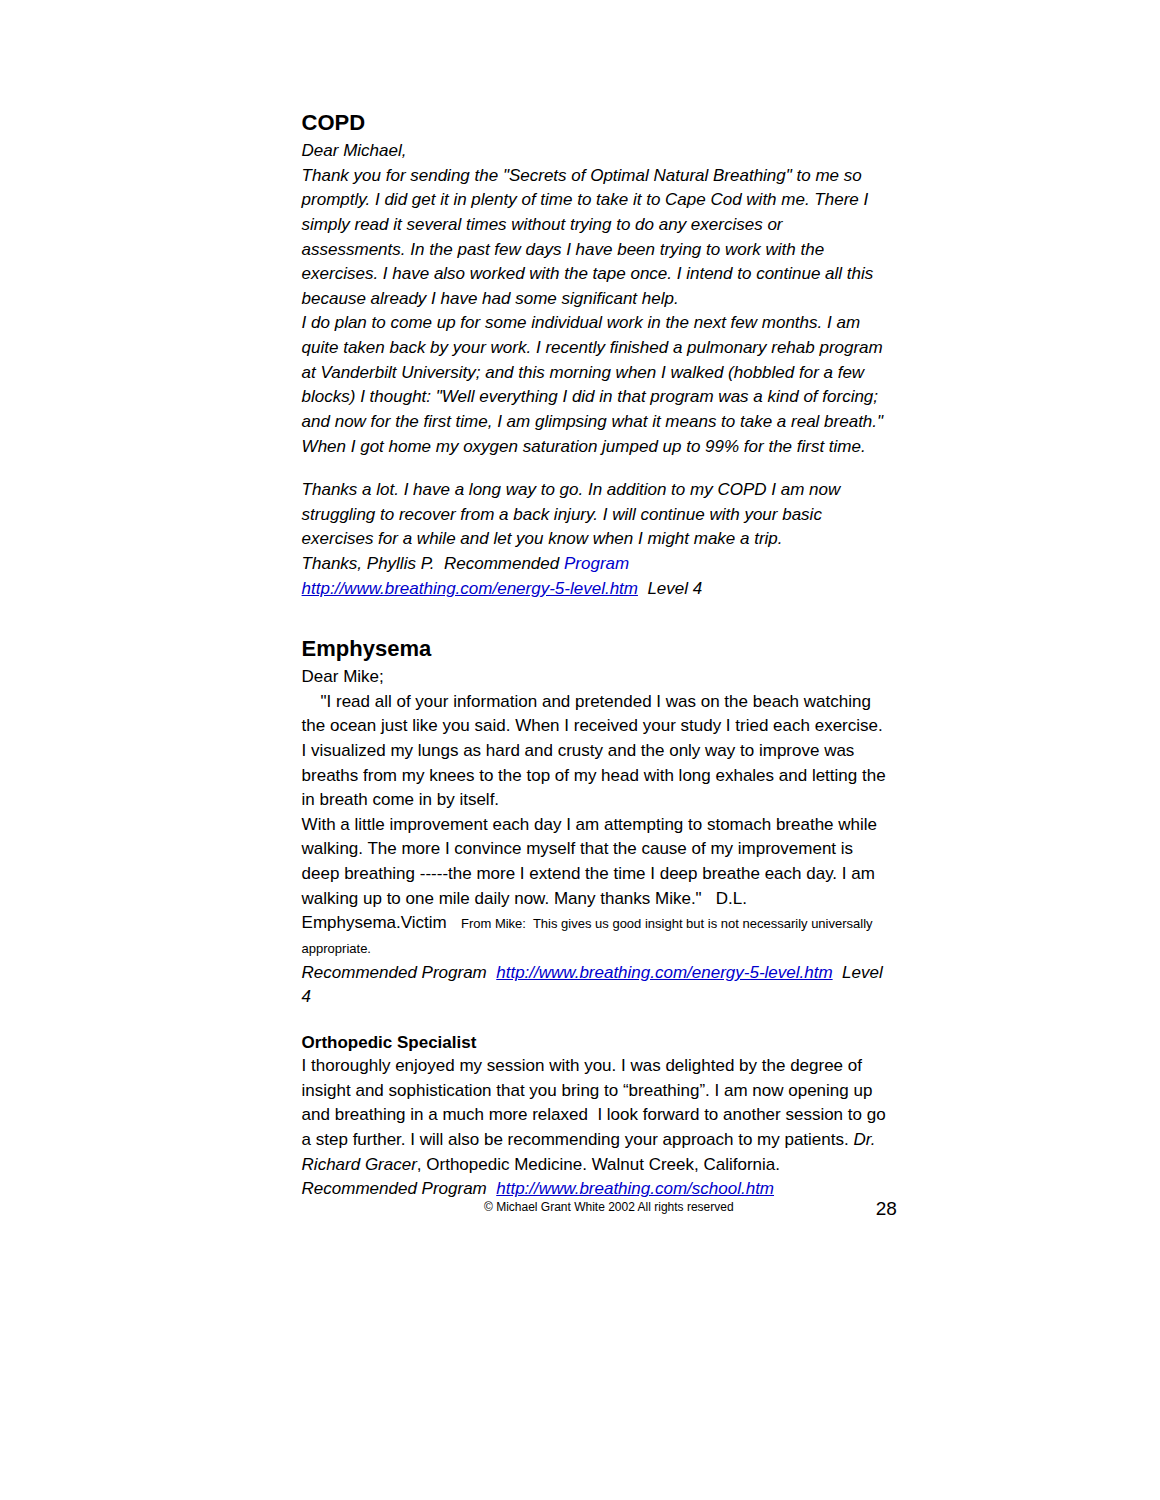COPD
Dear Michael,
Thank you for sending the "Secrets of Optimal Natural Breathing" to me so promptly. I did get it in plenty of time to take it to Cape Cod with me. There I simply read it several times without trying to do any exercises or assessments. In the past few days I have been trying to work with the exercises. I have also worked with the tape once. I intend to continue all this because already I have had some significant help.
I do plan to come up for some individual work in the next few months. I am quite taken back by your work. I recently finished a pulmonary rehab program at Vanderbilt University; and this morning when I walked (hobbled for a few blocks) I thought: "Well everything I did in that program was a kind of forcing; and now for the first time, I am glimpsing what it means to take a real breath." When I got home my oxygen saturation jumped up to 99% for the first time.
Thanks a lot. I have a long way to go. In addition to my COPD I am now struggling to recover from a back injury. I will continue with your basic exercises for a while and let you know when I might make a trip.
Thanks, Phyllis P. Recommended Program http://www.breathing.com/energy-5-level.htm Level 4
Emphysema
Dear Mike;
"I read all of your information and pretended I was on the beach watching the ocean just like you said. When I received your study I tried each exercise. I visualized my lungs as hard and crusty and the only way to improve was breaths from my knees to the top of my head with long exhales and letting the in breath come in by itself.
With a little improvement each day I am attempting to stomach breathe while walking. The more I convince myself that the cause of my improvement is deep breathing -----the more I extend the time I deep breathe each day. I am walking up to one mile daily now. Many thanks Mike." D.L. Emphysema.Victim From Mike: This gives us good insight but is not necessarily universally appropriate.
Recommended Program http://www.breathing.com/energy-5-level.htm Level 4
Orthopedic Specialist
I thoroughly enjoyed my session with you. I was delighted by the degree of insight and sophistication that you bring to “breathing”. I am now opening up and breathing in a much more relaxed I look forward to another session to go a step further. I will also be recommending your approach to my patients. Dr. Richard Gracer, Orthopedic Medicine. Walnut Creek, California.
Recommended Program http://www.breathing.com/school.htm
© Michael Grant White 2002 All rights reserved 28